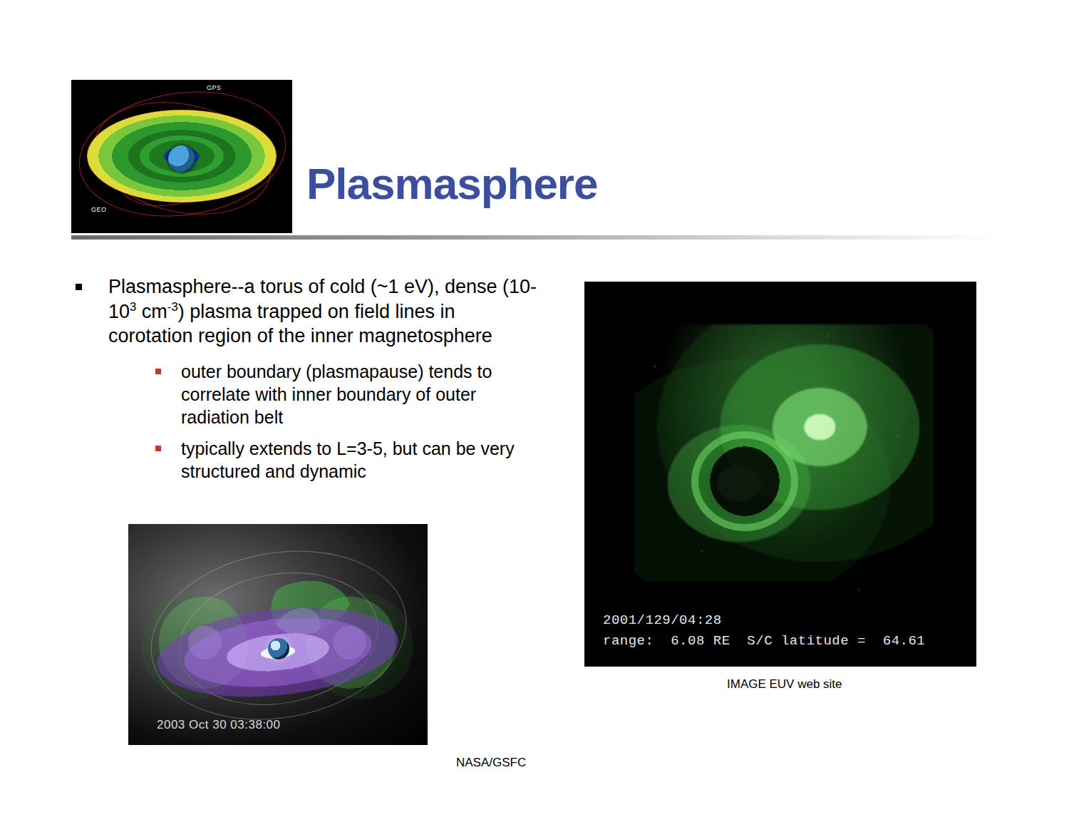GPS GEO
Plasmasphere
Plasmasphere--a torus of cold (~1 eV), dense (10-103 cm-3) plasma trapped on field lines in corotation region of the inner magnetosphere
outer boundary (plasmapause) tends to correlate with inner boundary of outer radiation belt
typically extends to L=3-5, but can be very structured and dynamic
2003 Oct 30 03:38:00
NASA/GSFC
2001/129/04:28
range: 6.08 RE S/C latitude = 64.61
IMAGE EUV web site